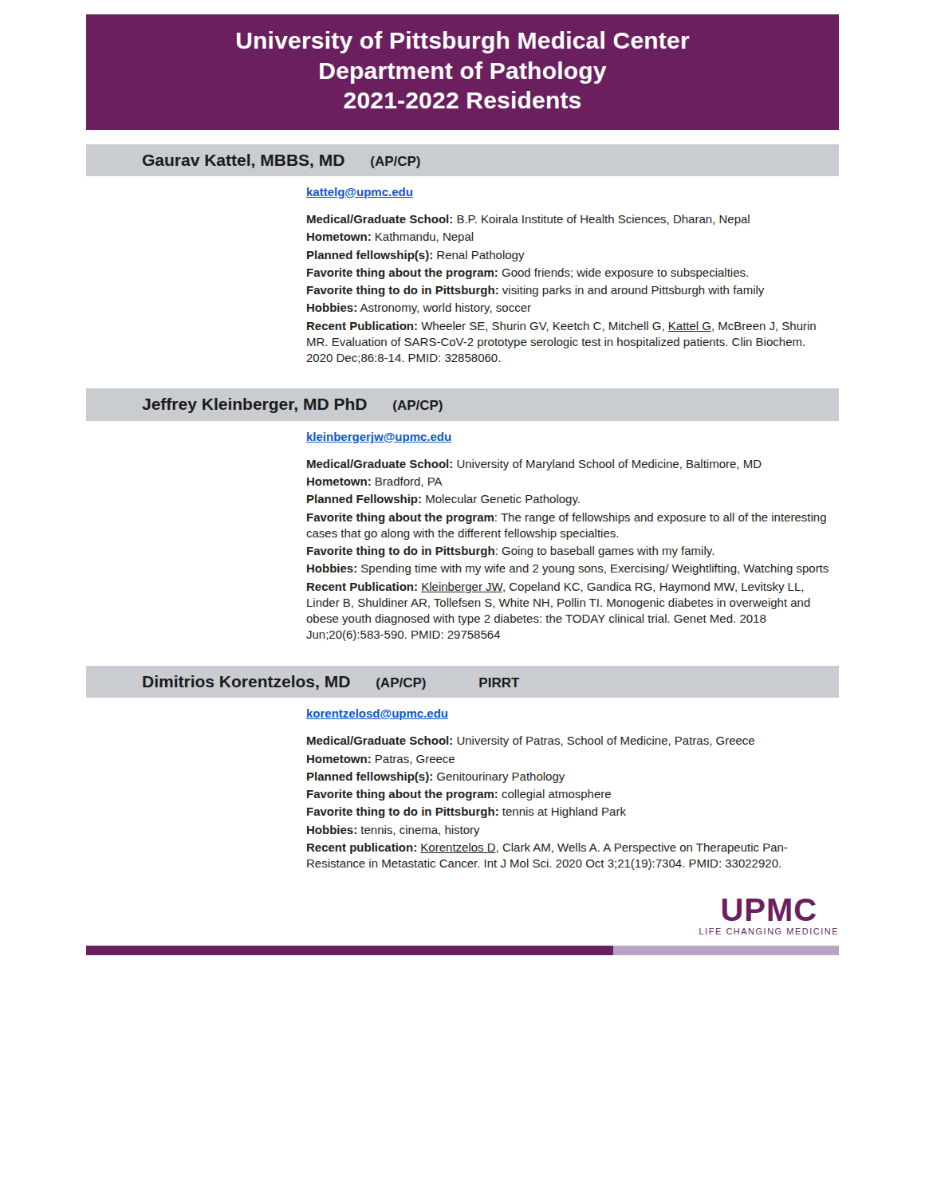University of Pittsburgh Medical Center Department of Pathology 2021-2022 Residents
Gaurav Kattel, MBBS, MD (AP/CP)
kattelg@upmc.edu
Medical/Graduate School: B.P. Koirala Institute of Health Sciences, Dharan, Nepal
Hometown: Kathmandu, Nepal
Planned fellowship(s): Renal Pathology
Favorite thing about the program: Good friends; wide exposure to subspecialties.
Favorite thing to do in Pittsburgh: visiting parks in and around Pittsburgh with family
Hobbies: Astronomy, world history, soccer
Recent Publication: Wheeler SE, Shurin GV, Keetch C, Mitchell G, Kattel G, McBreen J, Shurin MR. Evaluation of SARS-CoV-2 prototype serologic test in hospitalized patients. Clin Biochem. 2020 Dec;86:8-14. PMID: 32858060.
Jeffrey Kleinberger, MD PhD (AP/CP)
kleinbergerjw@upmc.edu
Medical/Graduate School: University of Maryland School of Medicine, Baltimore, MD
Hometown: Bradford, PA
Planned Fellowship: Molecular Genetic Pathology.
Favorite thing about the program: The range of fellowships and exposure to all of the interesting cases that go along with the different fellowship specialties.
Favorite thing to do in Pittsburgh: Going to baseball games with my family.
Hobbies: Spending time with my wife and 2 young sons, Exercising/ Weightlifting, Watching sports
Recent Publication: Kleinberger JW, Copeland KC, Gandica RG, Haymond MW, Levitsky LL, Linder B, Shuldiner AR, Tollefsen S, White NH, Pollin TI. Monogenic diabetes in overweight and obese youth diagnosed with type 2 diabetes: the TODAY clinical trial. Genet Med. 2018 Jun;20(6):583-590. PMID: 29758564
Dimitrios Korentzelos, MD (AP/CP) PIRRT
korentzelosd@upmc.edu
Medical/Graduate School: University of Patras, School of Medicine, Patras, Greece
Hometown: Patras, Greece
Planned fellowship(s): Genitourinary Pathology
Favorite thing about the program: collegial atmosphere
Favorite thing to do in Pittsburgh: tennis at Highland Park
Hobbies: tennis, cinema, history
Recent publication: Korentzelos D, Clark AM, Wells A. A Perspective on Therapeutic Pan-Resistance in Metastatic Cancer. Int J Mol Sci. 2020 Oct 3;21(19):7304. PMID: 33022920.
UPMC
LIFE CHANGING MEDICINE